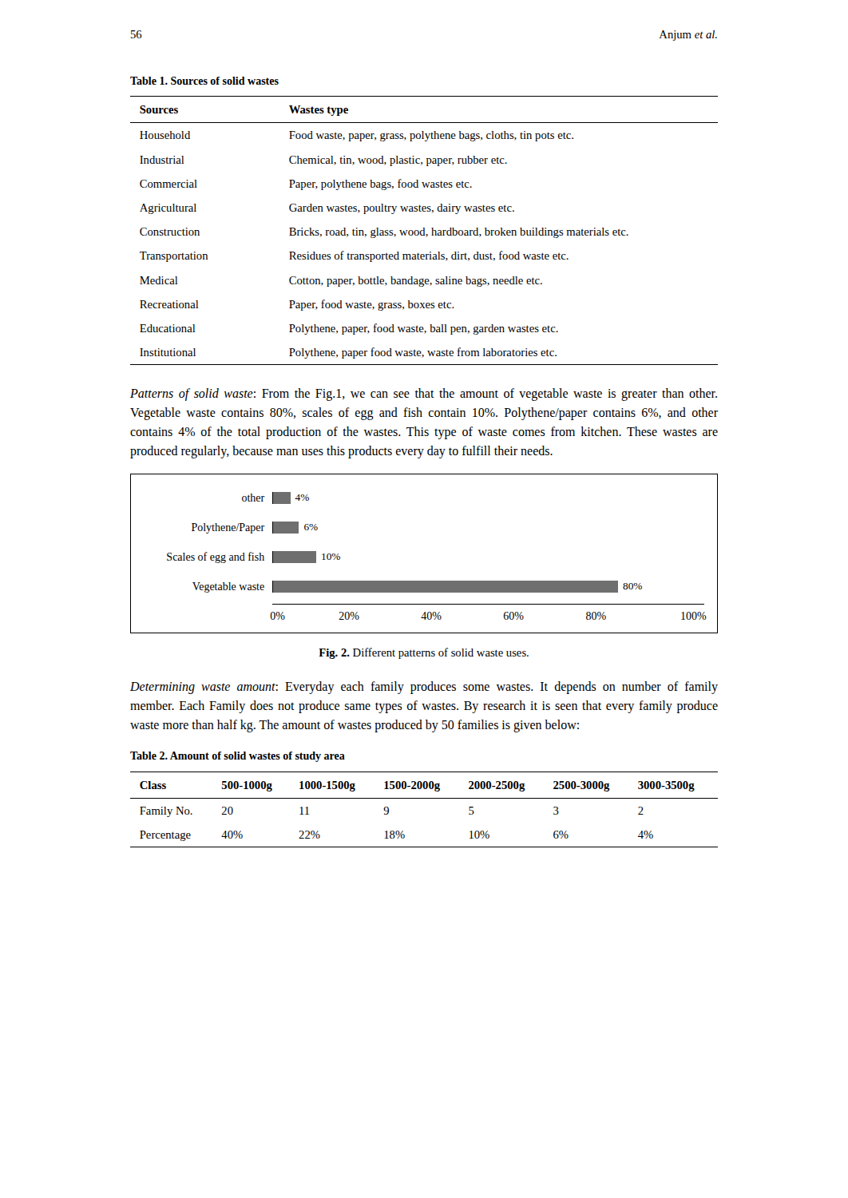56 Anjum et al.
Table 1. Sources of solid wastes
| Sources | Wastes type |
| --- | --- |
| Household | Food waste, paper, grass, polythene bags, cloths, tin pots etc. |
| Industrial | Chemical, tin, wood, plastic, paper, rubber etc. |
| Commercial | Paper, polythene bags, food wastes etc. |
| Agricultural | Garden wastes, poultry wastes, dairy wastes etc. |
| Construction | Bricks, road, tin, glass, wood, hardboard, broken buildings materials etc. |
| Transportation | Residues of transported materials, dirt, dust, food waste etc. |
| Medical | Cotton, paper, bottle, bandage, saline bags, needle etc. |
| Recreational | Paper, food waste, grass, boxes etc. |
| Educational | Polythene, paper, food waste, ball pen, garden wastes etc. |
| Institutional | Polythene, paper food waste, waste from laboratories etc. |
Patterns of solid waste: From the Fig.1, we can see that the amount of vegetable waste is greater than other. Vegetable waste contains 80%, scales of egg and fish contain 10%. Polythene/paper contains 6%, and other contains 4% of the total production of the wastes. This type of waste comes from kitchen. These wastes are produced regularly, because man uses this products every day to fulfill their needs.
other
4%
Polythene/Paper
6%
Scales of egg and fish
10%
Vegetable waste
80%
0% 20% 40% 60% 80% 100%
Fig. 2. Different patterns of solid waste uses.
Determining waste amount: Everyday each family produces some wastes. It depends on number of family member. Each Family does not produce same types of wastes. By research it is seen that every family produce waste more than half kg. The amount of wastes produced by 50 families is given below:
Table 2. Amount of solid wastes of study area
| Class | 500-1000g | 1000-1500g | 1500-2000g | 2000-2500g | 2500-3000g | 3000-3500g |
| --- | --- | --- | --- | --- | --- | --- |
| Family No. | 20 | 11 | 9 | 5 | 3 | 2 |
| Percentage | 40% | 22% | 18% | 10% | 6% | 4% |